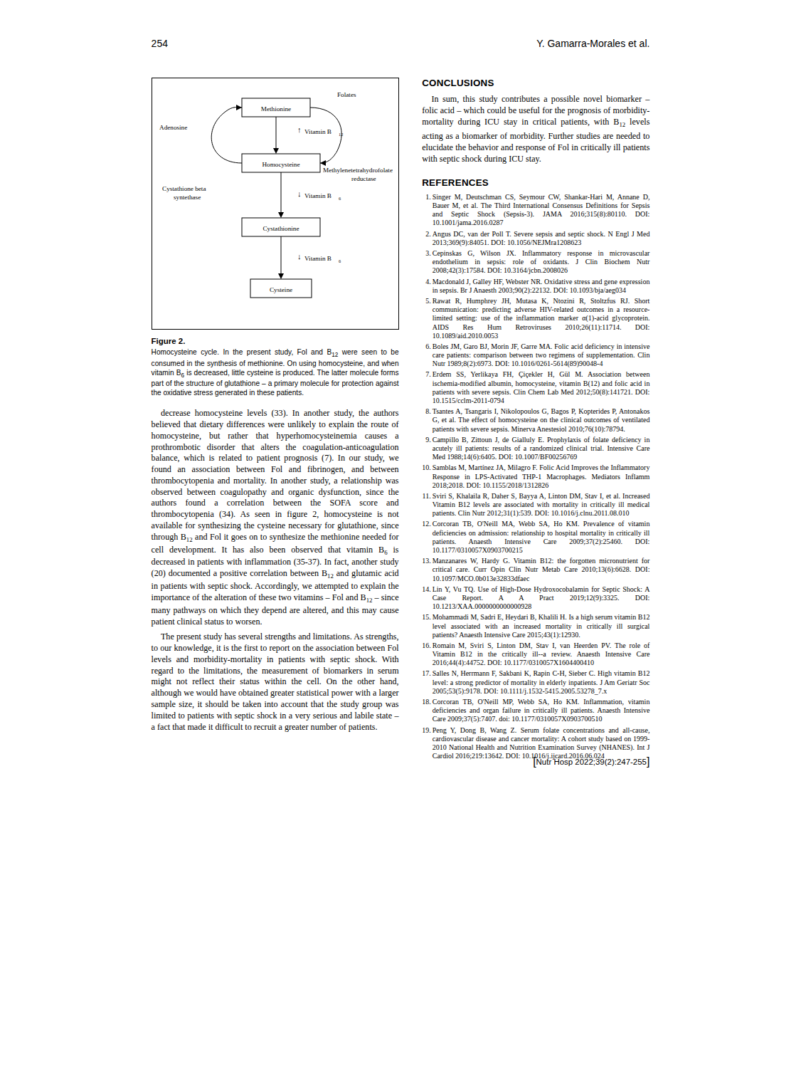254
Y. Gamarra-Morales et al.
Methionine Folates Adenosine Homocysteine Cystathionine Cysteine Cystathione beta syntethase Methylenetetrahydrofolate reductase ↑ Vitamin B 12 ↓ Vitamin B 6 ↓ Vitamin B 6
Figure 2.
Homocysteine cycle. In the present study, Fol and B12 were seen to be consumed in the synthesis of methionine. On using homocysteine, and when vitamin B6 is decreased, little cysteine is produced. The latter molecule forms part of the structure of glutathione – a primary molecule for protection against the oxidative stress generated in these patients.
decrease homocysteine levels (33). In another study, the authors believed that dietary differences were unlikely to explain the route of homocysteine, but rather that hyperhomocysteinemia causes a prothrombotic disorder that alters the coagulation-anticoagulation balance, which is related to patient prognosis (7). In our study, we found an association between Fol and fibrinogen, and between thrombocytopenia and mortality. In another study, a relationship was observed between coagulopathy and organic dysfunction, since the authors found a correlation between the SOFA score and thrombocytopenia (34). As seen in figure 2, homocysteine is not available for synthesizing the cysteine necessary for glutathione, since through B12 and Fol it goes on to synthesize the methionine needed for cell development. It has also been observed that vitamin B6 is decreased in patients with inflammation (35-37). In fact, another study (20) documented a positive correlation between B12 and glutamic acid in patients with septic shock. Accordingly, we attempted to explain the importance of the alteration of these two vitamins – Fol and B12 – since many pathways on which they depend are altered, and this may cause patient clinical status to worsen.
The present study has several strengths and limitations. As strengths, to our knowledge, it is the first to report on the association between Fol levels and morbidity-mortality in patients with septic shock. With regard to the limitations, the measurement of biomarkers in serum might not reflect their status within the cell. On the other hand, although we would have obtained greater statistical power with a larger sample size, it should be taken into account that the study group was limited to patients with septic shock in a very serious and labile state – a fact that made it difficult to recruit a greater number of patients.
CONCLUSIONS
In sum, this study contributes a possible novel biomarker – folic acid – which could be useful for the prognosis of morbidity-mortality during ICU stay in critical patients, with B12 levels acting as a biomarker of morbidity. Further studies are needed to elucidate the behavior and response of Fol in critically ill patients with septic shock during ICU stay.
REFERENCES
Singer M, Deutschman CS, Seymour CW, Shankar-Hari M, Annane D, Bauer M, et al. The Third International Consensus Definitions for Sepsis and Septic Shock (Sepsis-3). JAMA 2016;315(8):80110. DOI: 10.1001/jama.2016.0287
Angus DC, van der Poll T. Severe sepsis and septic shock. N Engl J Med 2013;369(9):84051. DOI: 10.1056/NEJMra1208623
Cepinskas G, Wilson JX. Inflammatory response in microvascular endothelium in sepsis: role of oxidants. J Clin Biochem Nutr 2008;42(3):17584. DOI: 10.3164/jcbn.2008026
Macdonald J, Galley HF, Webster NR. Oxidative stress and gene expression in sepsis. Br J Anaesth 2003;90(2):22132. DOI: 10.1093/bja/aeg034
Rawat R, Humphrey JH, Mutasa K, Ntozini R, Stoltzfus RJ. Short communication: predicting adverse HIV-related outcomes in a resource-limited setting: use of the inflammation marker α(1)-acid glycoprotein. AIDS Res Hum Retroviruses 2010;26(11):11714. DOI: 10.1089/aid.2010.0053
Boles JM, Garo BJ, Morin JF, Garre MA. Folic acid deficiency in intensive care patients: comparison between two regimens of supplementation. Clin Nutr 1989;8(2):6973. DOI: 10.1016/0261-5614(89)90048-4
Erdem SS, Yerlikaya FH, Çiçekler H, Gül M. Association between ischemia-modified albumin, homocysteine, vitamin B(12) and folic acid in patients with severe sepsis. Clin Chem Lab Med 2012;50(8):141721. DOI: 10.1515/cclm-2011-0794
Tsantes A, Tsangaris I, Nikolopoulos G, Bagos P, Kopterides P, Antonakos G, et al. The effect of homocysteine on the clinical outcomes of ventilated patients with severe sepsis. Minerva Anestesiol 2010;76(10):78794.
Campillo B, Zittoun J, de Gialluly E. Prophylaxis of folate deficiency in acutely ill patients: results of a randomized clinical trial. Intensive Care Med 1988;14(6):6405. DOI: 10.1007/BF00256769
Samblas M, Martínez JA, Milagro F. Folic Acid Improves the Inflammatory Response in LPS-Activated THP-1 Macrophages. Mediators Inflamm 2018;2018. DOI: 10.1155/2018/1312826
Sviri S, Khalaila R, Daher S, Bayya A, Linton DM, Stav I, et al. Increased Vitamin B12 levels are associated with mortality in critically ill medical patients. Clin Nutr 2012;31(1):539. DOI: 10.1016/j.clnu.2011.08.010
Corcoran TB, O'Neill MA, Webb SA, Ho KM. Prevalence of vitamin deficiencies on admission: relationship to hospital mortality in critically ill patients. Anaesth Intensive Care 2009;37(2):25460. DOI: 10.1177/0310057X0903700215
Manzanares W, Hardy G. Vitamin B12: the forgotten micronutrient for critical care. Curr Opin Clin Nutr Metab Care 2010;13(6):6628. DOI: 10.1097/MCO.0b013e32833dfaec
Lin Y, Vu TQ. Use of High-Dose Hydroxocobalamin for Septic Shock: A Case Report. A A Pract 2019;12(9):3325. DOI: 10.1213/XAA.0000000000000928
Mohammadi M, Sadri E, Heydari B, Khalili H. Is a high serum vitamin B12 level associated with an increased mortality in critically ill surgical patients? Anaesth Intensive Care 2015;43(1):12930.
Romain M, Sviri S, Linton DM, Stav I, van Heerden PV. The role of Vitamin B12 in the critically ill--a review. Anaesth Intensive Care 2016;44(4):44752. DOI: 10.1177/0310057X1604400410
Salles N, Herrmann F, Sakbani K, Rapin C-H, Sieber C. High vitamin B12 level: a strong predictor of mortality in elderly inpatients. J Am Geriatr Soc 2005;53(5):9178. DOI: 10.1111/j.1532-5415.2005.53278_7.x
Corcoran TB, O'Neill MP, Webb SA, Ho KM. Inflammation, vitamin deficiencies and organ failure in critically ill patients. Anaesth Intensive Care 2009;37(5):7407. doi: 10.1177/0310057X0903700510
Peng Y, Dong B, Wang Z. Serum folate concentrations and all-cause, cardiovascular disease and cancer mortality: A cohort study based on 1999-2010 National Health and Nutrition Examination Survey (NHANES). Int J Cardiol 2016;219:13642. DOI: 10.1016/j.ijcard.2016.06.024
[Nutr Hosp 2022;39(2):247-255]